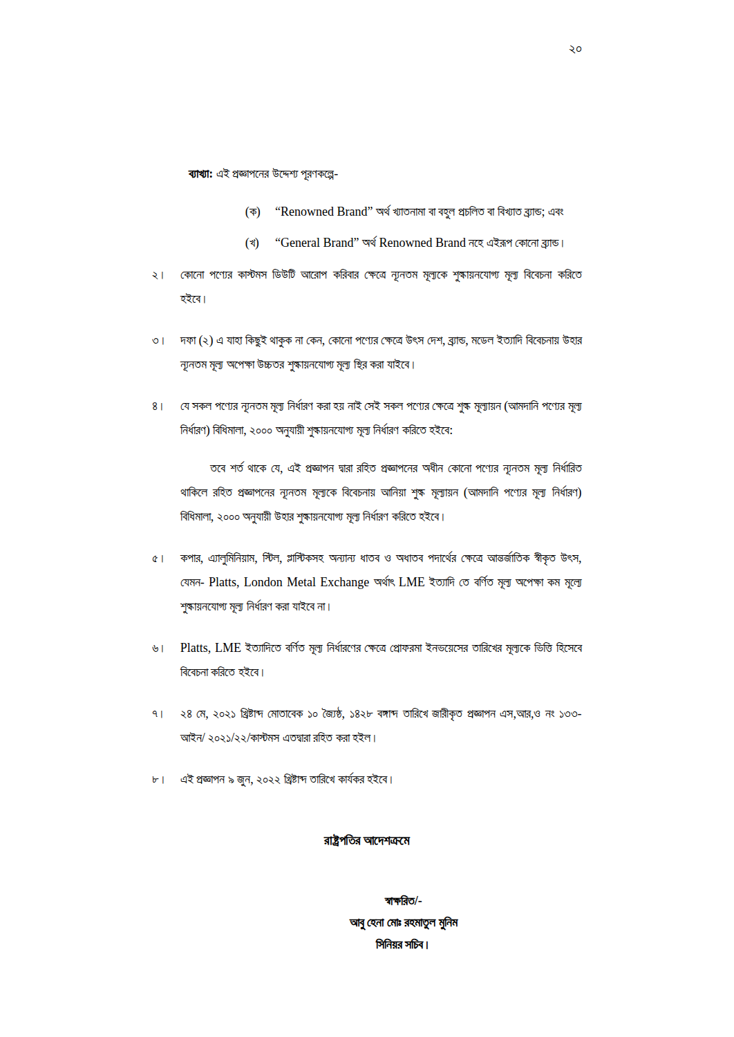২০
ব্যাখ্যা: এই প্রজ্ঞাপনের উদ্দেশ্য পূরণকল্পে-
(ক) “Renowned Brand” অর্থ খ্যাতনামা বা বহুল প্রচলিত বা বিখ্যাত ব্র্যান্ড; এবং
(খ) “General Brand” অর্থ Renowned Brand নহে এইরূপ কোনো ব্র্যান্ড।
২।
কোনো পণ্যের কাস্টমস ডিউটি আরোপ করিবার ক্ষেত্রে ন্যূনতম মূল্যকে শুল্কায়নযোগ্য মূল্য বিবেচনা করিতে হইবে।
৩।
দফা (২) এ যাহা কিছুই থাকুক না কেন, কোনো পণ্যের ক্ষেত্রে উৎস দেশ, ব্র্যান্ড, মডেল ইত্যাদি বিবেচনায় উহার ন্যূনতম মূল্য অপেক্ষা উচ্চতর শুল্কায়নযোগ্য মূল্য স্থির করা যাইবে।
৪।
যে সকল পণ্যের ন্যূনতম মূল্য নির্ধারণ করা হয় নাই সেই সকল পণ্যের ক্ষেত্রে শুল্ক মূল্যায়ন (আমদানি পণ্যের মূল্য নির্ধারণ) বিধিমালা, ২০০০ অনুযায়ী শুল্কায়নযোগ্য মূল্য নির্ধারণ করিতে হইবে:
তবে শর্ত থাকে যে, এই প্রজ্ঞাপন দ্বারা রহিত প্রজ্ঞাপনের অধীন কোনো পণ্যের ন্যূনতম মূল্য নির্ধারিত থাকিলে রহিত প্রজ্ঞাপনের ন্যূনতম মূল্যকে বিবেচনায় আনিয়া শুল্ক মূল্যায়ন (আমদানি পণ্যের মূল্য নির্ধারণ) বিধিমালা, ২০০০ অনুযায়ী উহার শুল্কায়নযোগ্য মূল্য নির্ধারণ করিতে হইবে।
৫।
কপার, এ্যালুমিনিয়াম, স্টিল, প্লাস্টিকসহ অন্যান্য ধাতব ও অধাতব পদার্থের ক্ষেত্রে আন্তর্জাতিক স্বীকৃত উৎস, যেমন- Platts, London Metal Exchange অর্থাৎ LME ইত্যাদি তে বর্ণিত মূল্য অপেক্ষা কম মূল্যে শুল্কায়নযোগ্য মূল্য নির্ধারণ করা যাইবে না।
৬।
Platts, LME ইত্যাদিতে বর্ণিত মূল্য নির্ধারণের ক্ষেত্রে প্রোফরমা ইনভয়েসের তারিখের মূল্যকে ভিত্তি হিসেবে বিবেচনা করিতে হইবে।
৭।
২৪ মে, ২০২১ খ্রিষ্টাব্দ মোতাবেক ১০ জ্যৈষ্ঠ, ১৪২৮ বঙ্গাব্দ তারিখে জারীকৃত প্রজ্ঞাপন এস,আর,ও নং ১৩৩-আইন/ ২০২১/২২/কাস্টমস এতদ্বারা রহিত করা হইল।
৮।
এই প্রজ্ঞাপন ৯ জুন, ২০২২ খ্রিষ্টাব্দ তারিখে কার্যকর হইবে।
রাষ্ট্রপতির আদেশক্রমে
স্বাক্ষরিত/-
আবু হেনা মোঃ রহমাতুল মুনিম
সিনিয়র সচিব।